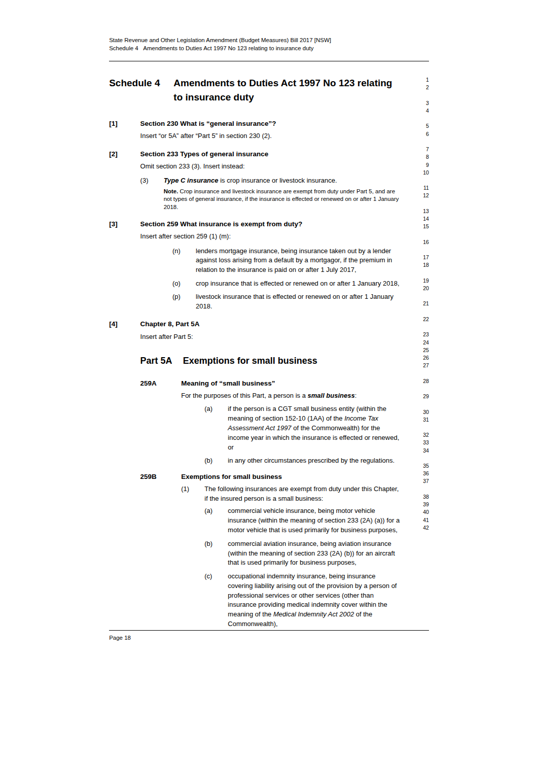State Revenue and Other Legislation Amendment (Budget Measures) Bill 2017 [NSW]
Schedule 4 Amendments to Duties Act 1997 No 123 relating to insurance duty
1
2
.
3
4
.
5
6
.
7
8
9
10
.
11
12
.
13
14
15
.
16
.
17
18
.
19
20
.
21
.
22
.
23
24
25
26
27
.
28
.
29
.
30
31
.
32
33
34
.
35
36
37
.
38
39
40
41
42
Schedule 4
Amendments to Duties Act 1997 No 123 relating to insurance duty
[1]
Section 230 What is “general insurance”?
Insert “or 5A” after “Part 5” in section 230 (2).
[2]
Section 233 Types of general insurance
Omit section 233 (3). Insert instead:
(3)
Type C insurance is crop insurance or livestock insurance.
Note. Crop insurance and livestock insurance are exempt from duty under Part 5, and are not types of general insurance, if the insurance is effected or renewed on or after 1 January 2018.
[3]
Section 259 What insurance is exempt from duty?
Insert after section 259 (1) (m):
(n)
lenders mortgage insurance, being insurance taken out by a lender against loss arising from a default by a mortgagor, if the premium in relation to the insurance is paid on or after 1 July 2017,
(o)
crop insurance that is effected or renewed on or after 1 January 2018,
(p)
livestock insurance that is effected or renewed on or after 1 January 2018.
[4]
Chapter 8, Part 5A
Insert after Part 5:
Part 5A
Exemptions for small business
259A
Meaning of “small business”
For the purposes of this Part, a person is a small business:
(a)
if the person is a CGT small business entity (within the meaning of section 152-10 (1AA) of the Income Tax Assessment Act 1997 of the Commonwealth) for the income year in which the insurance is effected or renewed, or
(b)
in any other circumstances prescribed by the regulations.
259B
Exemptions for small business
(1)
The following insurances are exempt from duty under this Chapter, if the insured person is a small business:
(a)
commercial vehicle insurance, being motor vehicle insurance (within the meaning of section 233 (2A) (a)) for a motor vehicle that is used primarily for business purposes,
(b)
commercial aviation insurance, being aviation insurance (within the meaning of section 233 (2A) (b)) for an aircraft that is used primarily for business purposes,
(c)
occupational indemnity insurance, being insurance covering liability arising out of the provision by a person of professional services or other services (other than insurance providing medical indemnity cover within the meaning of the Medical Indemnity Act 2002 of the Commonwealth),
Page 18